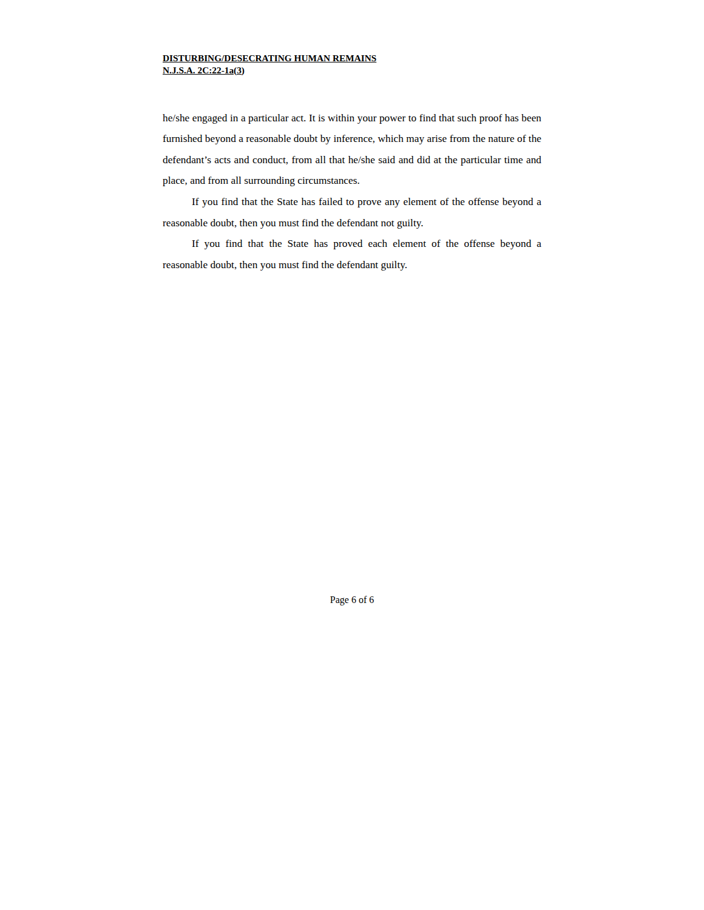DISTURBING/DESECRATING HUMAN REMAINS N.J.S.A. 2C:22-1a(3)
he/she engaged in a particular act. It is within your power to find that such proof has been furnished beyond a reasonable doubt by inference, which may arise from the nature of the defendant’s acts and conduct, from all that he/she said and did at the particular time and place, and from all surrounding circumstances.
If you find that the State has failed to prove any element of the offense beyond a reasonable doubt, then you must find the defendant not guilty.
If you find that the State has proved each element of the offense beyond a reasonable doubt, then you must find the defendant guilty.
Page 6 of 6